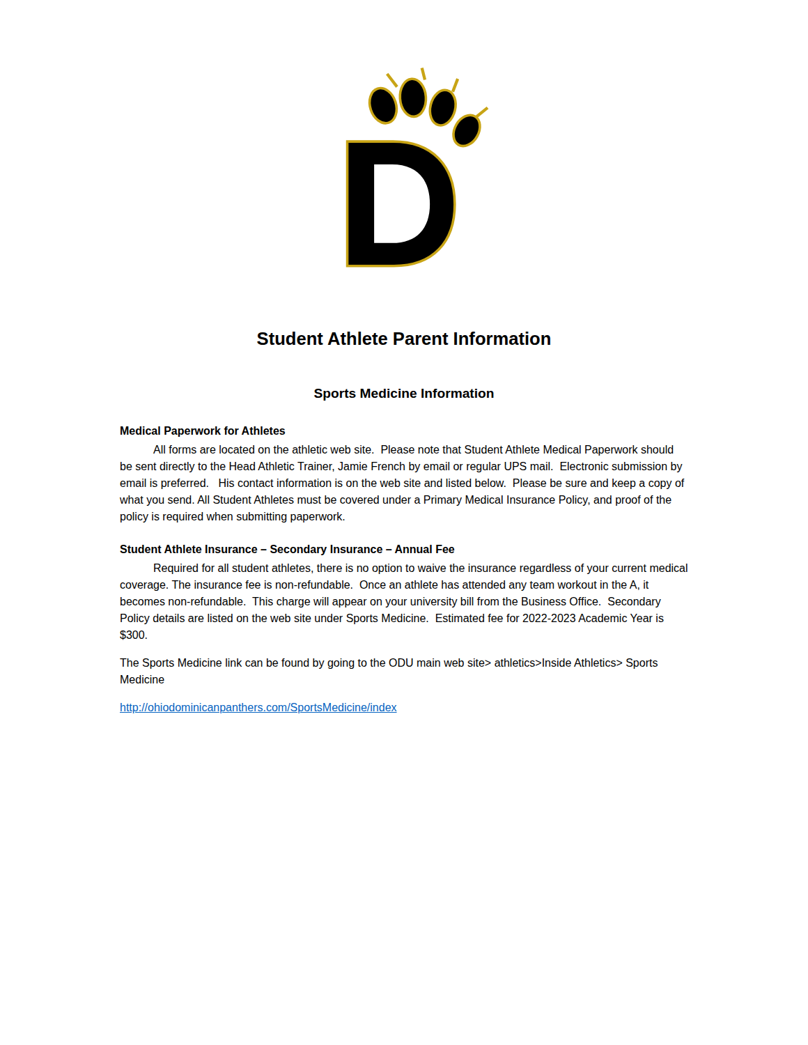Student Athlete Parent Information
Sports Medicine Information
Medical Paperwork for Athletes
All forms are located on the athletic web site. Please note that Student Athlete Medical Paperwork should be sent directly to the Head Athletic Trainer, Jamie French by email or regular UPS mail. Electronic submission by email is preferred. His contact information is on the web site and listed below. Please be sure and keep a copy of what you send. All Student Athletes must be covered under a Primary Medical Insurance Policy, and proof of the policy is required when submitting paperwork.
Student Athlete Insurance – Secondary Insurance – Annual Fee
Required for all student athletes, there is no option to waive the insurance regardless of your current medical coverage. The insurance fee is non-refundable. Once an athlete has attended any team workout in the A, it becomes non-refundable. This charge will appear on your university bill from the Business Office. Secondary Policy details are listed on the web site under Sports Medicine. Estimated fee for 2022-2023 Academic Year is $300.
The Sports Medicine link can be found by going to the ODU main web site> athletics>Inside Athletics> Sports Medicine
http://ohiodominicanpanthers.com/SportsMedicine/index